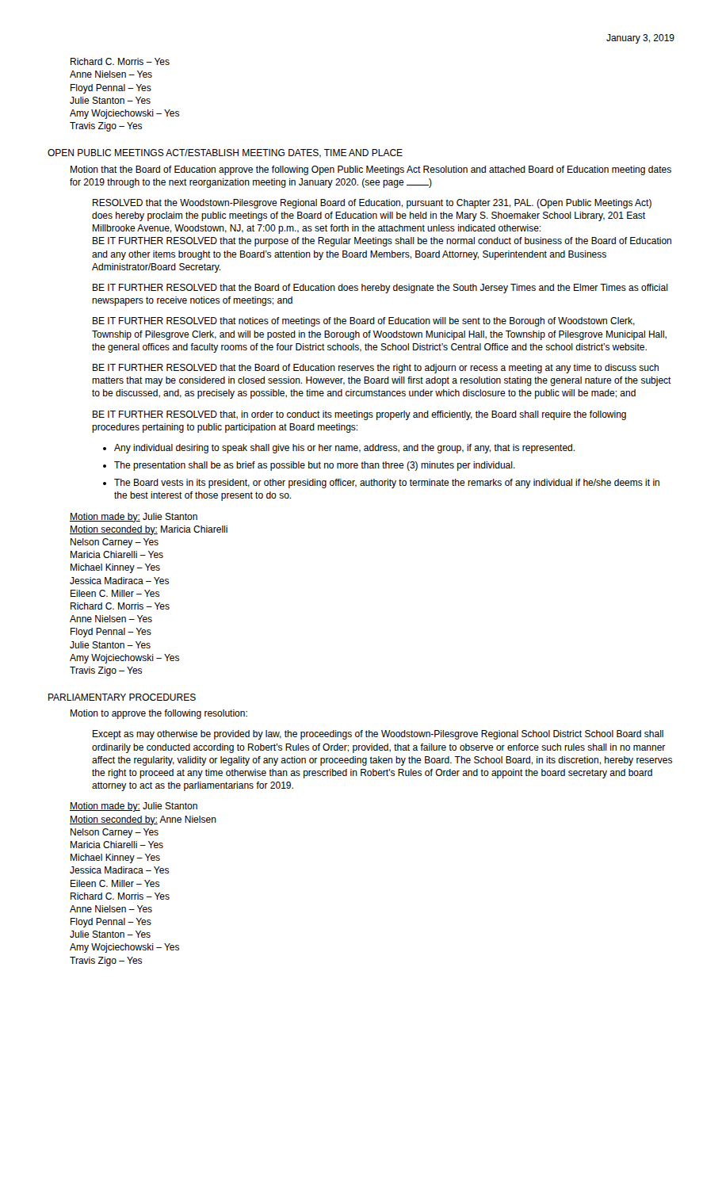January 3, 2019
Richard C. Morris – Yes
Anne Nielsen – Yes
Floyd Pennal – Yes
Julie Stanton – Yes
Amy Wojciechowski – Yes
Travis Zigo – Yes
Open Public Meetings Act/Establish Meeting Dates, Time and Place
Motion that the Board of Education approve the following Open Public Meetings Act Resolution and attached Board of Education meeting dates for 2019 through to the next reorganization meeting in January 2020. (see page )
RESOLVED that the Woodstown-Pilesgrove Regional Board of Education, pursuant to Chapter 231, PAL. (Open Public Meetings Act) does hereby proclaim the public meetings of the Board of Education will be held in the Mary S. Shoemaker School Library, 201 East Millbrooke Avenue, Woodstown, NJ, at 7:00 p.m., as set forth in the attachment unless indicated otherwise:
BE IT FURTHER RESOLVED that the purpose of the Regular Meetings shall be the normal conduct of business of the Board of Education and any other items brought to the Board’s attention by the Board Members, Board Attorney, Superintendent and Business Administrator/Board Secretary.
BE IT FURTHER RESOLVED that the Board of Education does hereby designate the South Jersey Times and the Elmer Times as official newspapers to receive notices of meetings; and
BE IT FURTHER RESOLVED that notices of meetings of the Board of Education will be sent to the Borough of Woodstown Clerk, Township of Pilesgrove Clerk, and will be posted in the Borough of Woodstown Municipal Hall, the Township of Pilesgrove Municipal Hall, the general offices and faculty rooms of the four District schools, the School District’s Central Office and the school district’s website.
BE IT FURTHER RESOLVED that the Board of Education reserves the right to adjourn or recess a meeting at any time to discuss such matters that may be considered in closed session. However, the Board will first adopt a resolution stating the general nature of the subject to be discussed, and, as precisely as possible, the time and circumstances under which disclosure to the public will be made; and
BE IT FURTHER RESOLVED that, in order to conduct its meetings properly and efficiently, the Board shall require the following procedures pertaining to public participation at Board meetings:
Any individual desiring to speak shall give his or her name, address, and the group, if any, that is represented.
The presentation shall be as brief as possible but no more than three (3) minutes per individual.
The Board vests in its president, or other presiding officer, authority to terminate the remarks of any individual if he/she deems it in the best interest of those present to do so.
Motion made by: Julie Stanton
Motion seconded by: Maricia Chiarelli
Nelson Carney – Yes
Maricia Chiarelli – Yes
Michael Kinney – Yes
Jessica Madiraca – Yes
Eileen C. Miller – Yes
Richard C. Morris – Yes
Anne Nielsen – Yes
Floyd Pennal – Yes
Julie Stanton – Yes
Amy Wojciechowski – Yes
Travis Zigo – Yes
Parliamentary Procedures
Motion to approve the following resolution:
Except as may otherwise be provided by law, the proceedings of the Woodstown-Pilesgrove Regional School District School Board shall ordinarily be conducted according to Robert's Rules of Order; provided, that a failure to observe or enforce such rules shall in no manner affect the regularity, validity or legality of any action or proceeding taken by the Board. The School Board, in its discretion, hereby reserves the right to proceed at any time otherwise than as prescribed in Robert's Rules of Order and to appoint the board secretary and board attorney to act as the parliamentarians for 2019.
Motion made by: Julie Stanton
Motion seconded by: Anne Nielsen
Nelson Carney – Yes
Maricia Chiarelli – Yes
Michael Kinney – Yes
Jessica Madiraca – Yes
Eileen C. Miller – Yes
Richard C. Morris – Yes
Anne Nielsen – Yes
Floyd Pennal – Yes
Julie Stanton – Yes
Amy Wojciechowski – Yes
Travis Zigo – Yes